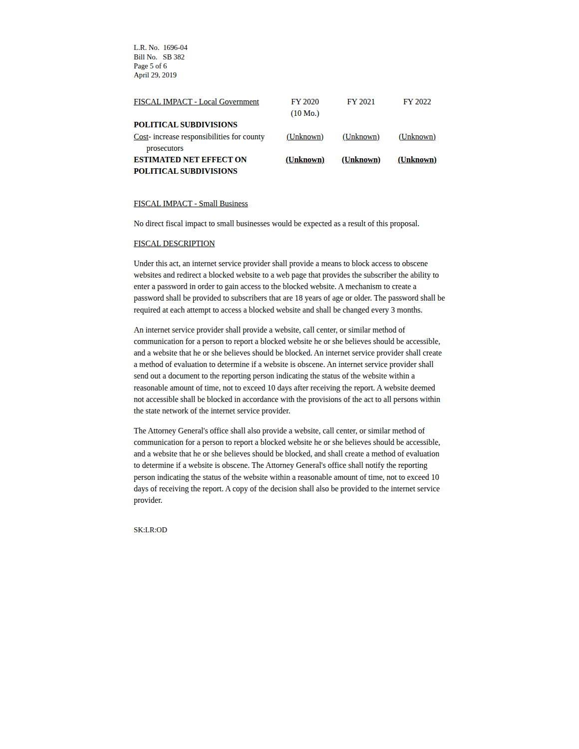L.R. No. 1696-04
Bill No. SB 382
Page 5 of 6
April 29, 2019
| FISCAL IMPACT - Local Government | FY 2020 | FY 2021 | FY 2022 |
| | (10 Mo.) | | |
| POLITICAL SUBDIVISIONS | | | |
| Cost - increase responsibilities for county prosecutors | (Unknown) | (Unknown) | (Unknown) |
| ESTIMATED NET EFFECT ON POLITICAL SUBDIVISIONS | (Unknown) | (Unknown) | (Unknown) |
FISCAL IMPACT - Small Business
No direct fiscal impact to small businesses would be expected as a result of this proposal.
FISCAL DESCRIPTION
Under this act, an internet service provider shall provide a means to block access to obscene websites and redirect a blocked website to a web page that provides the subscriber the ability to enter a password in order to gain access to the blocked website. A mechanism to create a password shall be provided to subscribers that are 18 years of age or older. The password shall be required at each attempt to access a blocked website and shall be changed every 3 months.
An internet service provider shall provide a website, call center, or similar method of communication for a person to report a blocked website he or she believes should be accessible, and a website that he or she believes should be blocked. An internet service provider shall create a method of evaluation to determine if a website is obscene. An internet service provider shall send out a document to the reporting person indicating the status of the website within a reasonable amount of time, not to exceed 10 days after receiving the report. A website deemed not accessible shall be blocked in accordance with the provisions of the act to all persons within the state network of the internet service provider.
The Attorney General's office shall also provide a website, call center, or similar method of communication for a person to report a blocked website he or she believes should be accessible, and a website that he or she believes should be blocked, and shall create a method of evaluation to determine if a website is obscene. The Attorney General's office shall notify the reporting person indicating the status of the website within a reasonable amount of time, not to exceed 10 days of receiving the report. A copy of the decision shall also be provided to the internet service provider.
SK:LR:OD